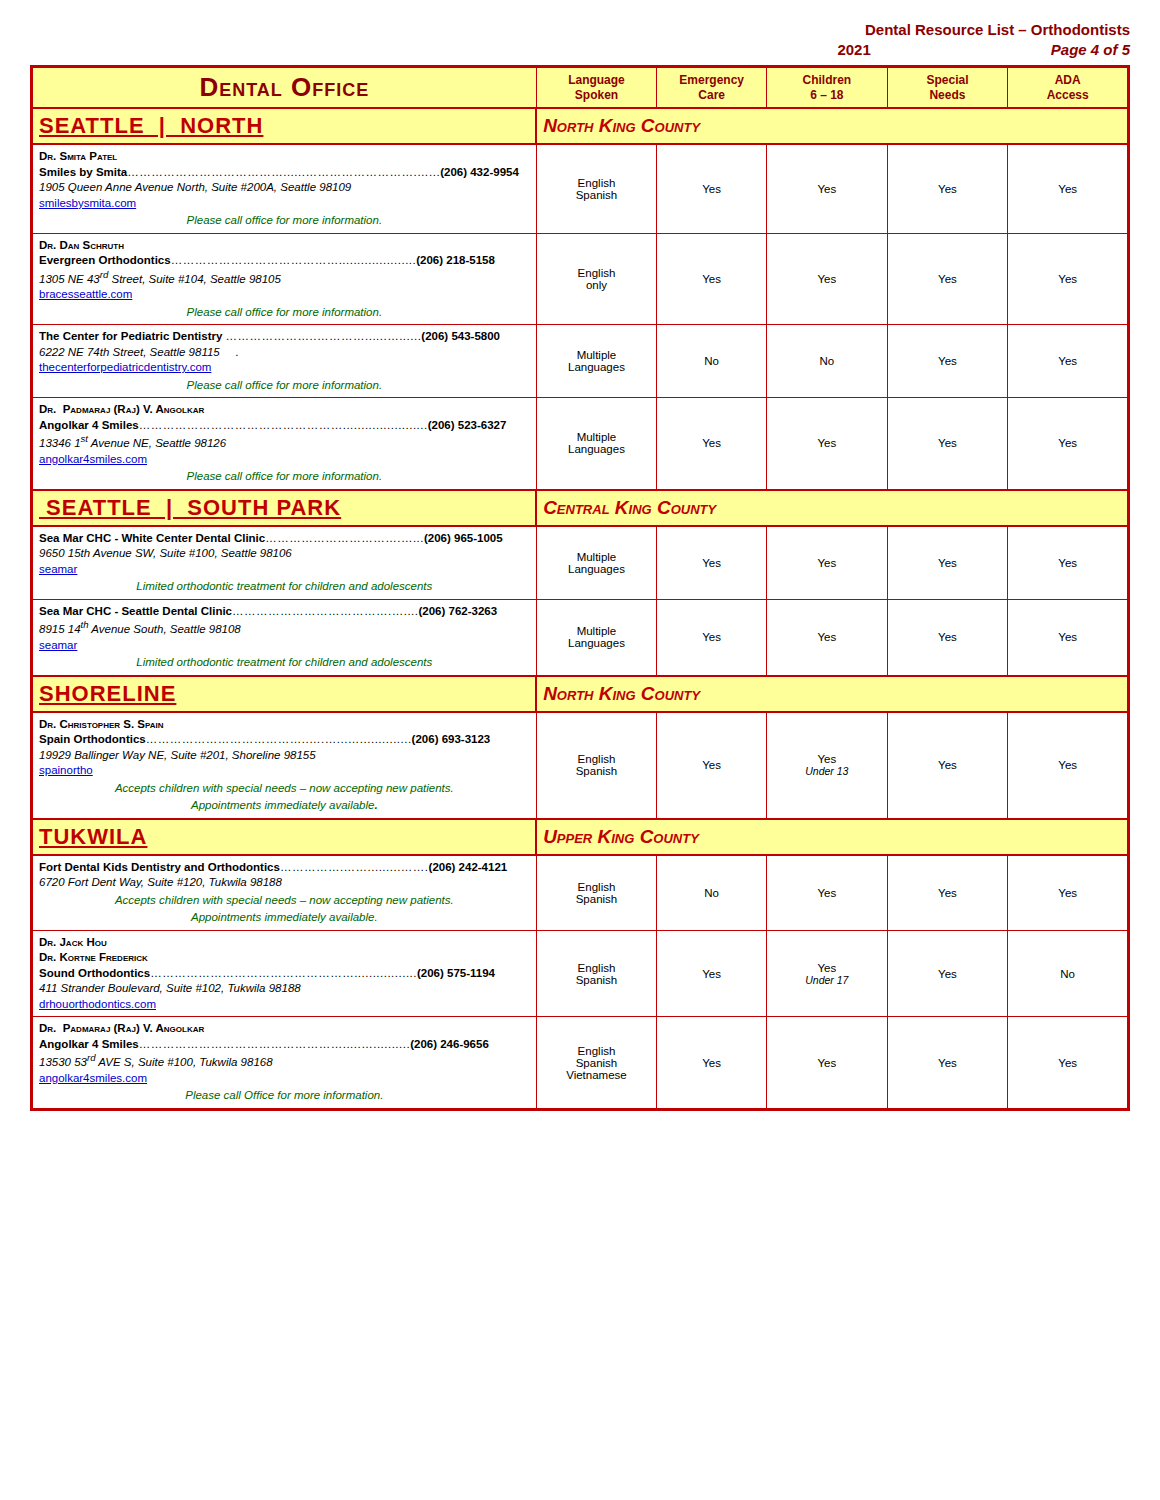Dental Resource List – Orthodontists
2021 Page 4 of 5
| Dental Office | Language Spoken | Emergency Care | Children 6 – 18 | Special Needs | ADA Access |
| --- | --- | --- | --- | --- | --- |
| SEATTLE / NORTH | North King County |
| Dr. Smita Patel Smiles by Smita …………………………………......……………………….…... (206) 432-9954 1905 Queen Anne Avenue North, Suite #200A, Seattle 98109 smilesbysmita.com Please call office for more information. | English Spanish | Yes | Yes | Yes | Yes |
| Dr. Dan Schruth Evergreen Orthodontics ……………………………………..................... (206) 218-5158 1305 NE 43 rd Street, Suite #104, Seattle 98105 bracesseattle.com Please call office for more information. | English only | Yes | Yes | Yes | Yes |
| The Center for Pediatric Dentistry …………………..…………......…...... (206) 543-5800 6222 NE 74th Street, Seattle 98115 . thecenterforpediatricdentistry.com Please call office for more information. | Multiple Languages | No | No | Yes | Yes |
| Dr. Padmaraj (Raj) V. Angolkar Angolkar 4 Smiles ……………………………………………....................... (206) 523-6327 13346 1 st Avenue NE, Seattle 98126 angolkar4smiles.com Please call office for more information. | Multiple Languages | Yes | Yes | Yes | Yes |
| SEATTLE / SOUTH PARK | Central King County |
| Sea Mar CHC - White Center Dental Clinic …………………………….…... (206) 965-1005 9650 15th Avenue SW, Suite #100, Seattle 98106 seamar Limited orthodontic treatment for children and adolescents | Multiple Languages | Yes | Yes | Yes | Yes |
| Sea Mar CHC - Seattle Dental Clinic ………………………………….….... (206) 762-3263 8915 14 th Avenue South, Seattle 98108 seamar Limited orthodontic treatment for children and adolescents | Multiple Languages | Yes | Yes | Yes | Yes |
| SHORELINE | North King County |
| Dr. Christopher S. Spain Spain Orthodontics …………………………………..….…...….............. (206) 693-3123 19929 Ballinger Way NE, Suite #201, Shoreline 98155 spainortho Accepts children with special needs – now accepting new patients. Appointments immediately available . | English Spanish | Yes | Yes Under 13 | Yes | Yes |
| TUKWILA | Upper King County |
| Fort Dental Kids Dentistry and Orthodontics …………….…….........……. (206) 242-4121 6720 Fort Dent Way, Suite #120, Tukwila 98188 Accepts children with special needs – now accepting new patients. Appointments immediately available. | English Spanish | No | Yes | Yes | Yes |
| Dr. Jack Hou Dr. Kortne Frederick Sound Orthodontics ……………………………………………................. (206) 575-1194 411 Strander Boulevard, Suite #102, Tukwila 98188 drhouorthodontics.com | English Spanish | Yes | Yes Under 17 | Yes | No |
| Dr. Padmaraj (Raj) V. Angolkar Angolkar 4 Smiles …………………………………………….....….......... (206) 246-9656 13530 53 rd AVE S, Suite #100, Tukwila 98168 angolkar4smiles.com Please call Office for more information. | English Spanish Vietnamese | Yes | Yes | Yes | Yes |